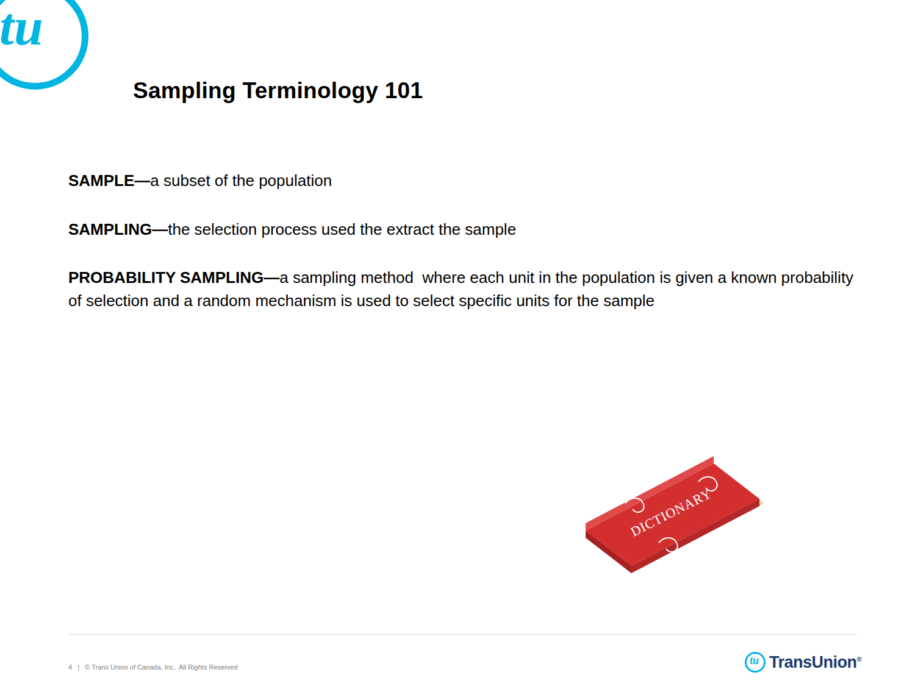tu
Sampling Terminology 101
SAMPLE—a subset of the population
SAMPLING—the selection process used the extract the sample
PROBABILITY SAMPLING—a sampling method where each unit in the population is given a known probability of selection and a random mechanism is used to select specific units for the sample
DICTIONARY
4 | © Trans Union of Canada, Inc. All Rights Reserved
tu TransUnion®